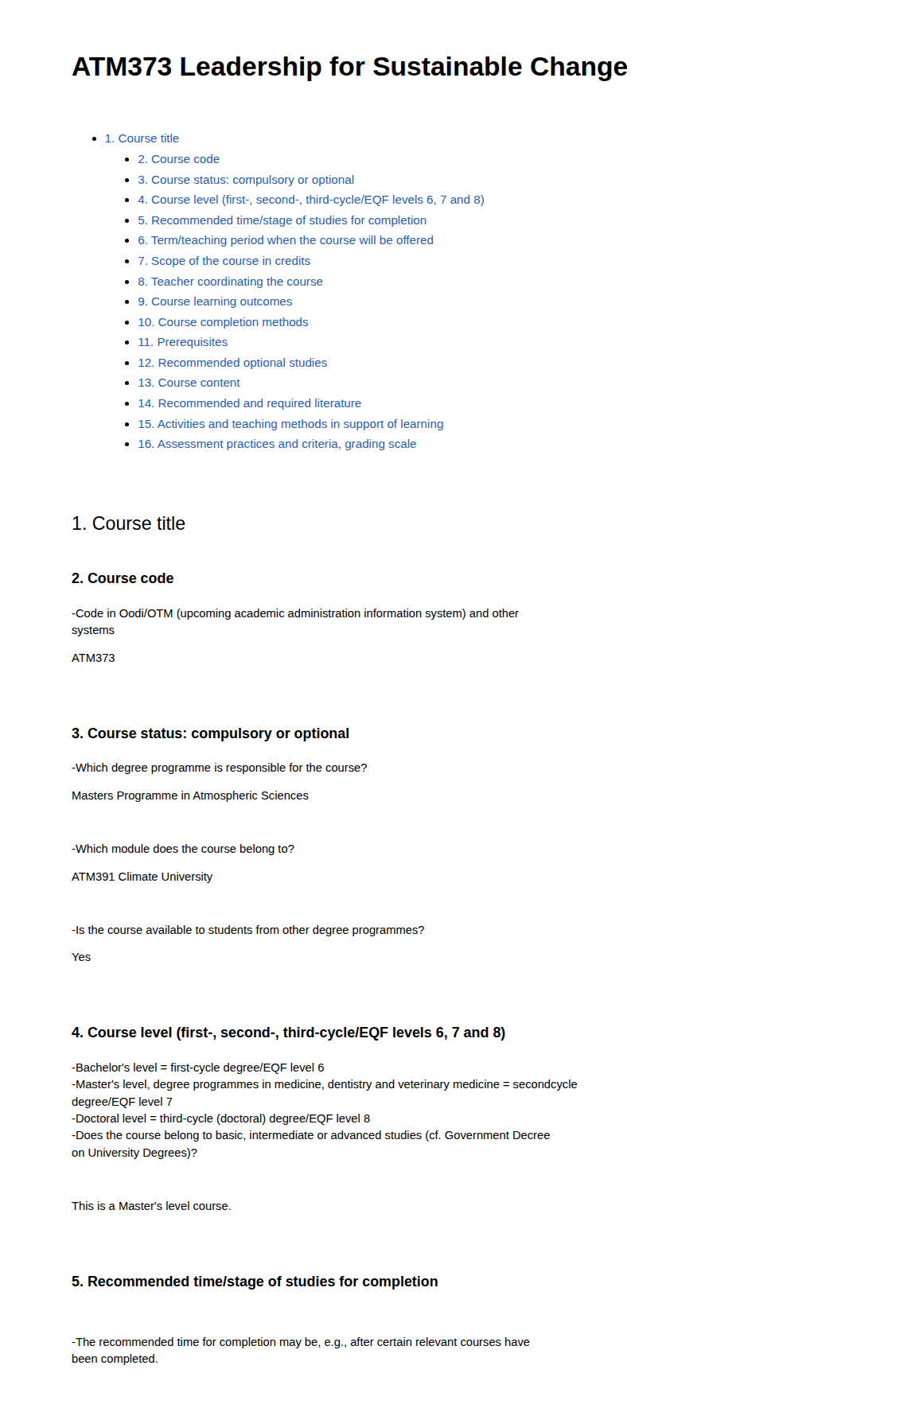ATM373 Leadership for Sustainable Change
1. Course title
2. Course code
3. Course status: compulsory or optional
4. Course level (first-, second-, third-cycle/EQF levels 6, 7 and 8)
5. Recommended time/stage of studies for completion
6. Term/teaching period when the course will be offered
7. Scope of the course in credits
8. Teacher coordinating the course
9. Course learning outcomes
10. Course completion methods
11. Prerequisites
12. Recommended optional studies
13. Course content
14. Recommended and required literature
15. Activities and teaching methods in support of learning
16. Assessment practices and criteria, grading scale
1. Course title
2. Course code
-Code in Oodi/OTM (upcoming academic administration information system) and other
systems
ATM373
3. Course status: compulsory or optional
-Which degree programme is responsible for the course?
Masters Programme in Atmospheric Sciences
-Which module does the course belong to?
ATM391 Climate University
-Is the course available to students from other degree programmes?
Yes
4. Course level (first-, second-, third-cycle/EQF levels 6, 7 and 8)
-Bachelor's level = first-cycle degree/EQF level 6
-Master's level, degree programmes in medicine, dentistry and veterinary medicine = secondcycle
degree/EQF level 7
-Doctoral level = third-cycle (doctoral) degree/EQF level 8
-Does the course belong to basic, intermediate or advanced studies (cf. Government Decree
on University Degrees)?
This is a Master's level course.
5. Recommended time/stage of studies for completion
-The recommended time for completion may be, e.g., after certain relevant courses have
been completed.